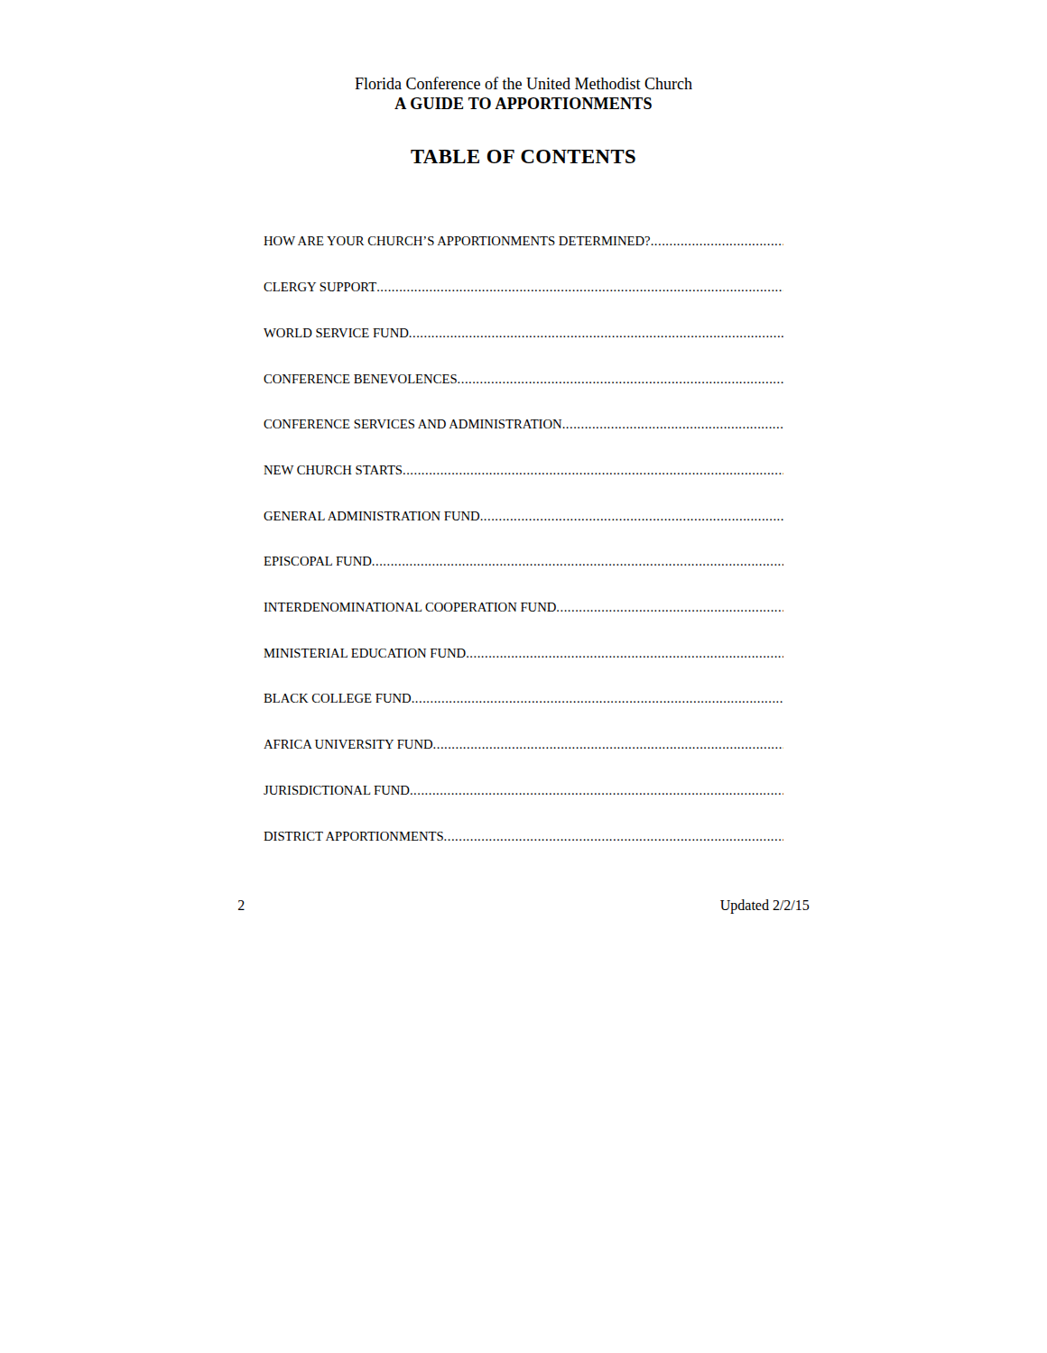Florida Conference of the United Methodist Church
A GUIDE TO APPORTIONMENTS
TABLE OF CONTENTS
HOW ARE YOUR CHURCH’S APPORTIONMENTS DETERMINED?..................................................................... 3
CLERGY SUPPORT................................................................................................................................................................. 4
WORLD SERVICE FUND..................................................................................................................................................... 5
CONFERENCE BENEVOLENCES................................................................................................................................. 6
CONFERENCE SERVICES AND ADMINISTRATION............................................................................................. 7
NEW CHURCH STARTS..................................................................................................................................................... 8
GENERAL ADMINISTRATION FUND............................................................................................................................. 9
EPISCOPAL FUND................................................................................................................................................................. 10
INTERDENOMINATIONAL COOPERATION FUND.............................................................................................. 11
MINISTERIAL EDUCATION FUND................................................................................................................................. 12
BLACK COLLEGE FUND..................................................................................................................................................... 13
AFRICA UNIVERSITY FUND............................................................................................................................................. 14
JURISDICTIONAL FUND..................................................................................................................................................... 15
DISTRICT APPORTIONMENTS..................................................................................................................................... 16
2 Updated 2/2/15